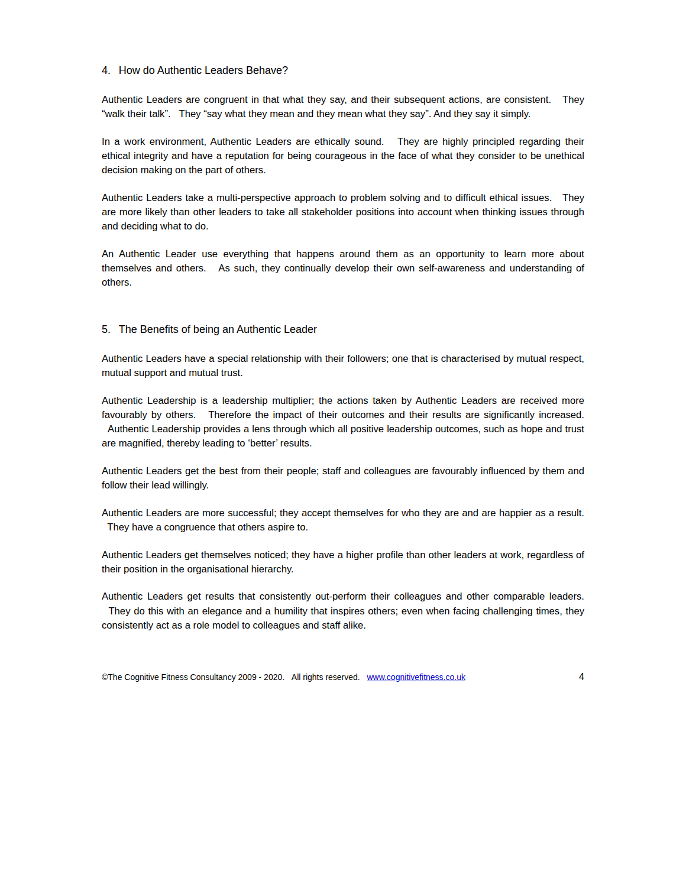4. How do Authentic Leaders Behave?
Authentic Leaders are congruent in that what they say, and their subsequent actions, are consistent. They “walk their talk”. They “say what they mean and they mean what they say”. And they say it simply.
In a work environment, Authentic Leaders are ethically sound. They are highly principled regarding their ethical integrity and have a reputation for being courageous in the face of what they consider to be unethical decision making on the part of others.
Authentic Leaders take a multi-perspective approach to problem solving and to difficult ethical issues. They are more likely than other leaders to take all stakeholder positions into account when thinking issues through and deciding what to do.
An Authentic Leader use everything that happens around them as an opportunity to learn more about themselves and others. As such, they continually develop their own self-awareness and understanding of others.
5. The Benefits of being an Authentic Leader
Authentic Leaders have a special relationship with their followers; one that is characterised by mutual respect, mutual support and mutual trust.
Authentic Leadership is a leadership multiplier; the actions taken by Authentic Leaders are received more favourably by others. Therefore the impact of their outcomes and their results are significantly increased. Authentic Leadership provides a lens through which all positive leadership outcomes, such as hope and trust are magnified, thereby leading to ‘better’ results.
Authentic Leaders get the best from their people; staff and colleagues are favourably influenced by them and follow their lead willingly.
Authentic Leaders are more successful; they accept themselves for who they are and are happier as a result. They have a congruence that others aspire to.
Authentic Leaders get themselves noticed; they have a higher profile than other leaders at work, regardless of their position in the organisational hierarchy.
Authentic Leaders get results that consistently out-perform their colleagues and other comparable leaders. They do this with an elegance and a humility that inspires others; even when facing challenging times, they consistently act as a role model to colleagues and staff alike.
©The Cognitive Fitness Consultancy 2009 - 2020. All rights reserved. www.cognitivefitness.co.uk
4